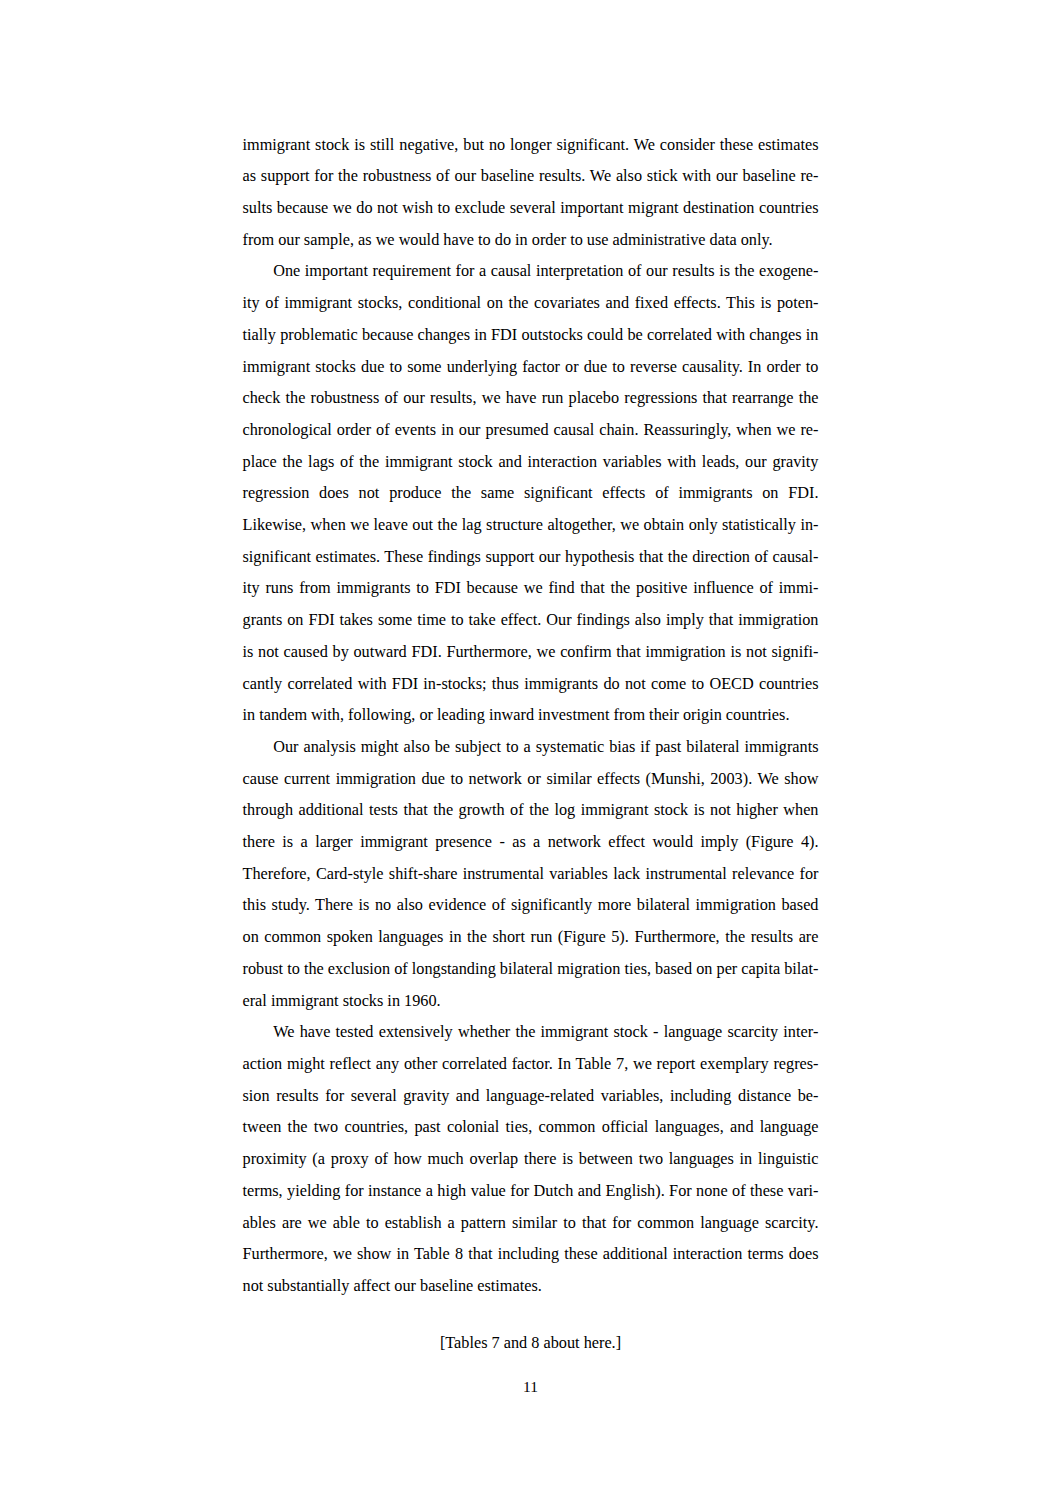immigrant stock is still negative, but no longer significant. We consider these estimates as support for the robustness of our baseline results. We also stick with our baseline results because we do not wish to exclude several important migrant destination countries from our sample, as we would have to do in order to use administrative data only.
One important requirement for a causal interpretation of our results is the exogeneity of immigrant stocks, conditional on the covariates and fixed effects. This is potentially problematic because changes in FDI outstocks could be correlated with changes in immigrant stocks due to some underlying factor or due to reverse causality. In order to check the robustness of our results, we have run placebo regressions that rearrange the chronological order of events in our presumed causal chain. Reassuringly, when we replace the lags of the immigrant stock and interaction variables with leads, our gravity regression does not produce the same significant effects of immigrants on FDI. Likewise, when we leave out the lag structure altogether, we obtain only statistically insignificant estimates. These findings support our hypothesis that the direction of causality runs from immigrants to FDI because we find that the positive influence of immigrants on FDI takes some time to take effect. Our findings also imply that immigration is not caused by outward FDI. Furthermore, we confirm that immigration is not significantly correlated with FDI in-stocks; thus immigrants do not come to OECD countries in tandem with, following, or leading inward investment from their origin countries.
Our analysis might also be subject to a systematic bias if past bilateral immigrants cause current immigration due to network or similar effects (Munshi, 2003). We show through additional tests that the growth of the log immigrant stock is not higher when there is a larger immigrant presence - as a network effect would imply (Figure 4). Therefore, Card-style shift-share instrumental variables lack instrumental relevance for this study. There is no also evidence of significantly more bilateral immigration based on common spoken languages in the short run (Figure 5). Furthermore, the results are robust to the exclusion of longstanding bilateral migration ties, based on per capita bilateral immigrant stocks in 1960.
We have tested extensively whether the immigrant stock - language scarcity interaction might reflect any other correlated factor. In Table 7, we report exemplary regression results for several gravity and language-related variables, including distance between the two countries, past colonial ties, common official languages, and language proximity (a proxy of how much overlap there is between two languages in linguistic terms, yielding for instance a high value for Dutch and English). For none of these variables are we able to establish a pattern similar to that for common language scarcity. Furthermore, we show in Table 8 that including these additional interaction terms does not substantially affect our baseline estimates.
[Tables 7 and 8 about here.]
11